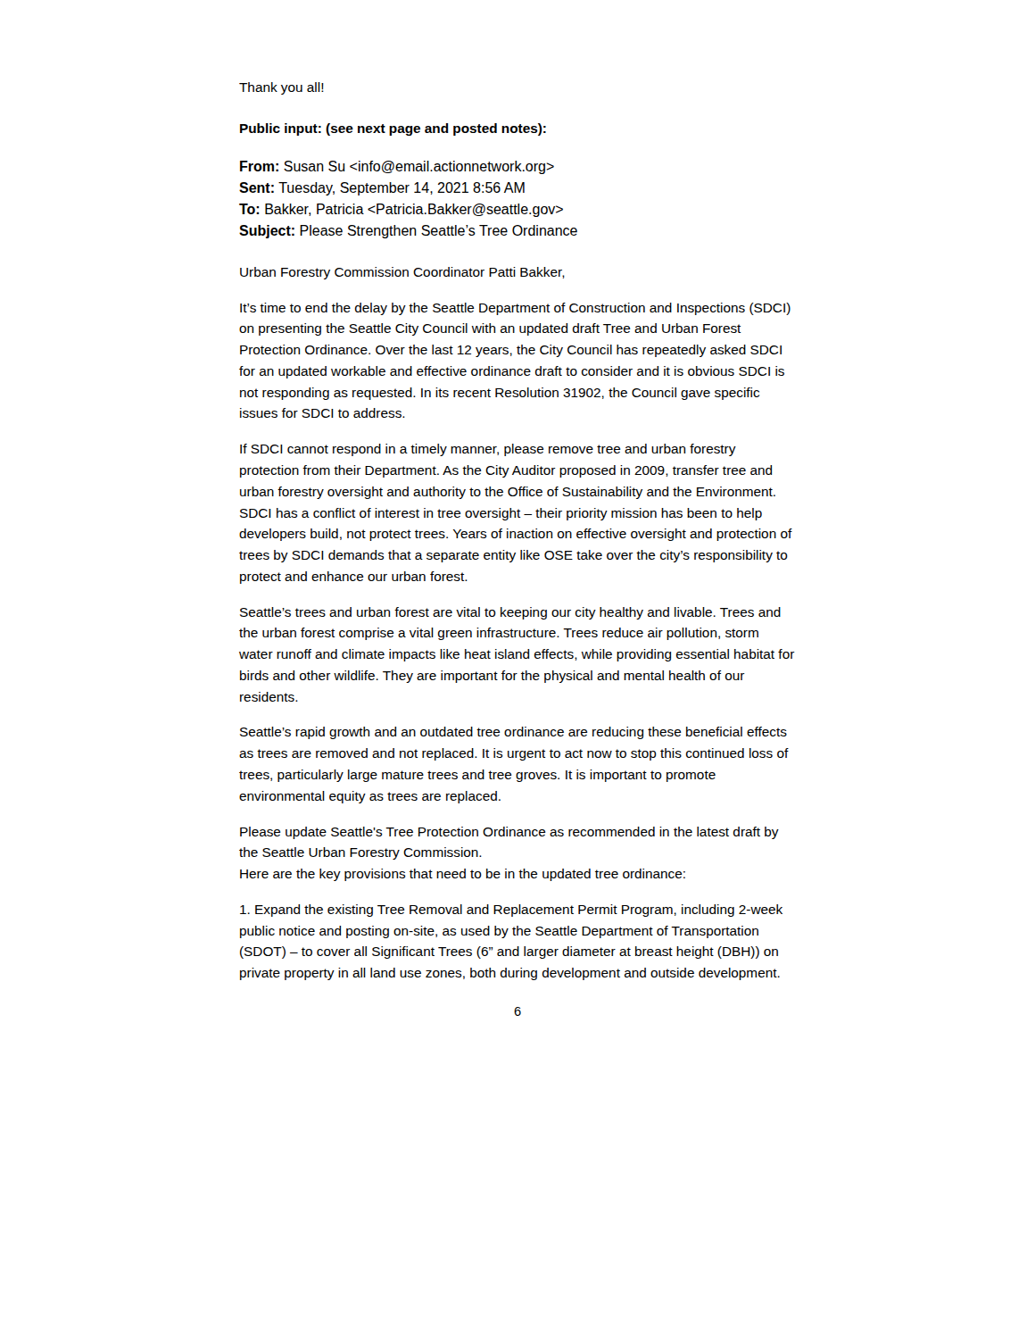Thank you all!
Public input: (see next page and posted notes):
From: Susan Su <info@email.actionnetwork.org>
Sent: Tuesday, September 14, 2021 8:56 AM
To: Bakker, Patricia <Patricia.Bakker@seattle.gov>
Subject: Please Strengthen Seattle’s Tree Ordinance
Urban Forestry Commission Coordinator Patti Bakker,
It’s time to end the delay by the Seattle Department of Construction and Inspections (SDCI) on presenting the Seattle City Council with an updated draft Tree and Urban Forest Protection Ordinance. Over the last 12 years, the City Council has repeatedly asked SDCI for an updated workable and effective ordinance draft to consider and it is obvious SDCI is not responding as requested. In its recent Resolution 31902, the Council gave specific issues for SDCI to address.
If SDCI cannot respond in a timely manner, please remove tree and urban forestry protection from their Department. As the City Auditor proposed in 2009, transfer tree and urban forestry oversight and authority to the Office of Sustainability and the Environment. SDCI has a conflict of interest in tree oversight – their priority mission has been to help developers build, not protect trees. Years of inaction on effective oversight and protection of trees by SDCI demands that a separate entity like OSE take over the city’s responsibility to protect and enhance our urban forest.
Seattle’s trees and urban forest are vital to keeping our city healthy and livable. Trees and the urban forest comprise a vital green infrastructure. Trees reduce air pollution, storm water runoff and climate impacts like heat island effects, while providing essential habitat for birds and other wildlife. They are important for the physical and mental health of our residents.
Seattle’s rapid growth and an outdated tree ordinance are reducing these beneficial effects as trees are removed and not replaced. It is urgent to act now to stop this continued loss of trees, particularly large mature trees and tree groves. It is important to promote environmental equity as trees are replaced.
Please update Seattle's Tree Protection Ordinance as recommended in the latest draft by the Seattle Urban Forestry Commission.
Here are the key provisions that need to be in the updated tree ordinance:
1. Expand the existing Tree Removal and Replacement Permit Program, including 2-week public notice and posting on-site, as used by the Seattle Department of Transportation (SDOT) – to cover all Significant Trees (6” and larger diameter at breast height (DBH)) on private property in all land use zones, both during development and outside development.
6